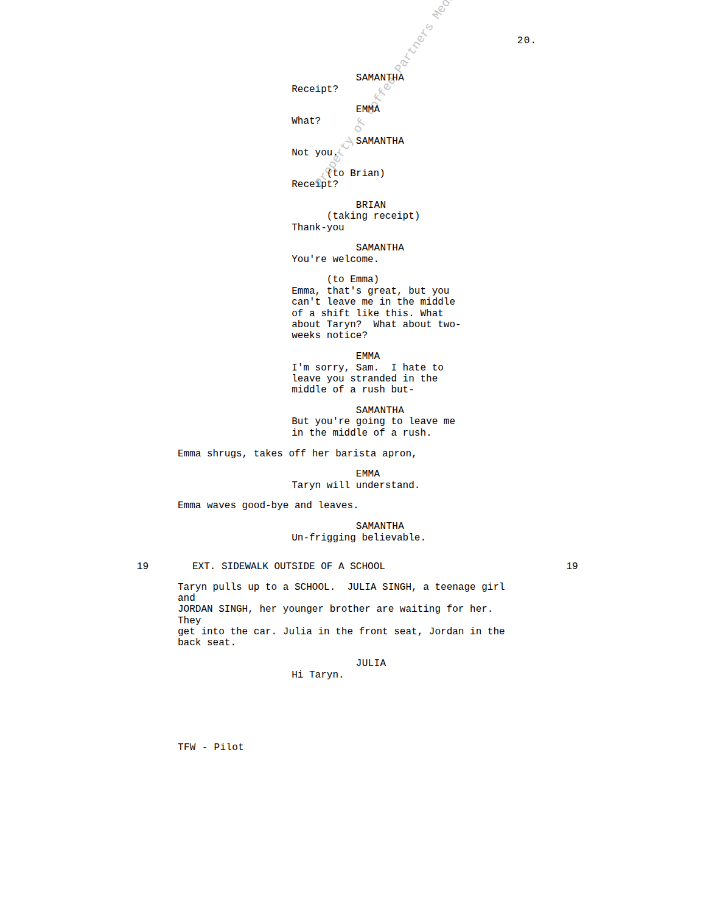20.
Property of Coffee Partners Media Inc.
SAMANTHA
Receipt?
EMMA
What?
SAMANTHA
Not you.
(to Brian)
Receipt?
BRIAN
(taking receipt)
Thank-you
SAMANTHA
You're welcome.
(to Emma)
Emma, that's great, but you can't leave me in the middle of a shift like this. What about Taryn? What about two-weeks notice?
EMMA
I'm sorry, Sam. I hate to leave you stranded in the middle of a rush but-
SAMANTHA
But you're going to leave me in the middle of a rush.
Emma shrugs, takes off her barista apron,
EMMA
Taryn will understand.
Emma waves good-bye and leaves.
SAMANTHA
Un-frigging believable.
19 EXT. SIDEWALK OUTSIDE OF A SCHOOL 19
Taryn pulls up to a SCHOOL. JULIA SINGH, a teenage girl and JORDAN SINGH, her younger brother are waiting for her. They get into the car. Julia in the front seat, Jordan in the back seat.
JULIA
Hi Taryn.
TFW - Pilot